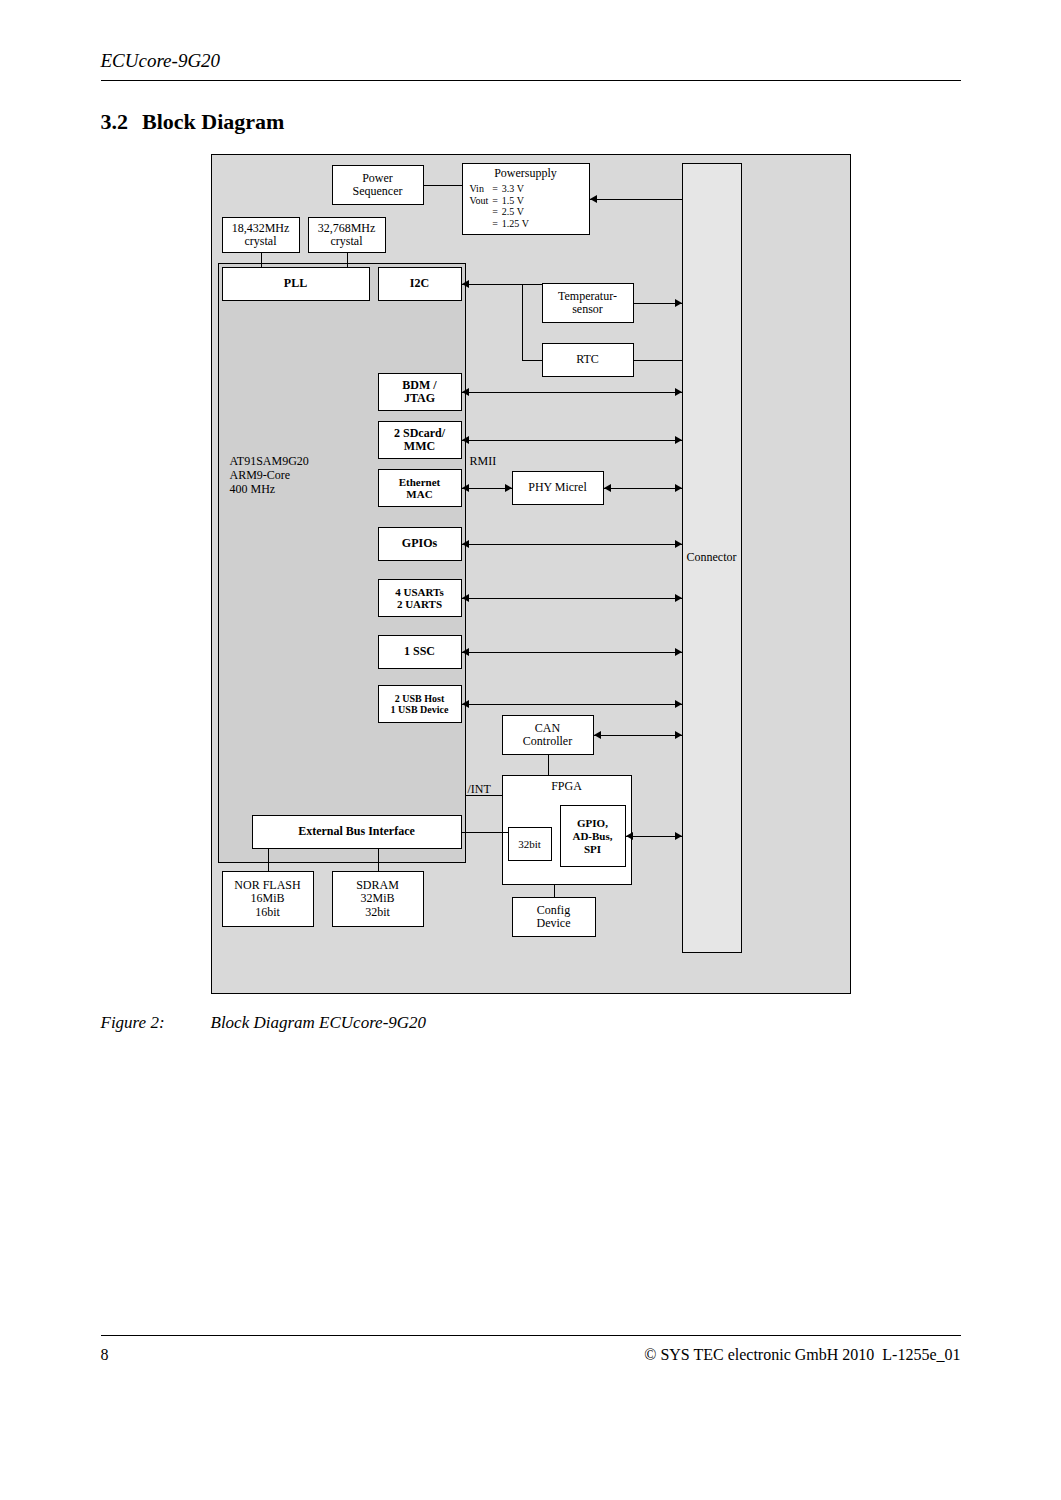ECUcore-9G20
3.2 Block Diagram
Power
Sequencer
Powersupply
| Vin | = | 3.3 V |
| Vout | = | 1.5 V |
| | = | 2.5 V |
| | = | 1.25 V |
18,432MHz
crystal
32,768MHz
crystal
PLL
I2C
AT91SAM9G20
ARM9-Core
400 MHz
BDM /
JTAG
2 SDcard/
MMC
Ethernet
MAC
GPIOs
4 USARTs
2 UARTS
1 SSC
2 USB Host
1 USB Device
External Bus Interface
Temperatur-
sensor
RTC
PHY Micrel
RMII
CAN
Controller
FPGA
32bit
GPIO,
AD-Bus,
SPI
Config
Device
NOR FLASH
16MiB
16bit
SDRAM
32MiB
32bit
Connector
/INT
Figure 2: Block Diagram ECUcore-9G20
8
© SYS TEC electronic GmbH 2010 L-1255e_01